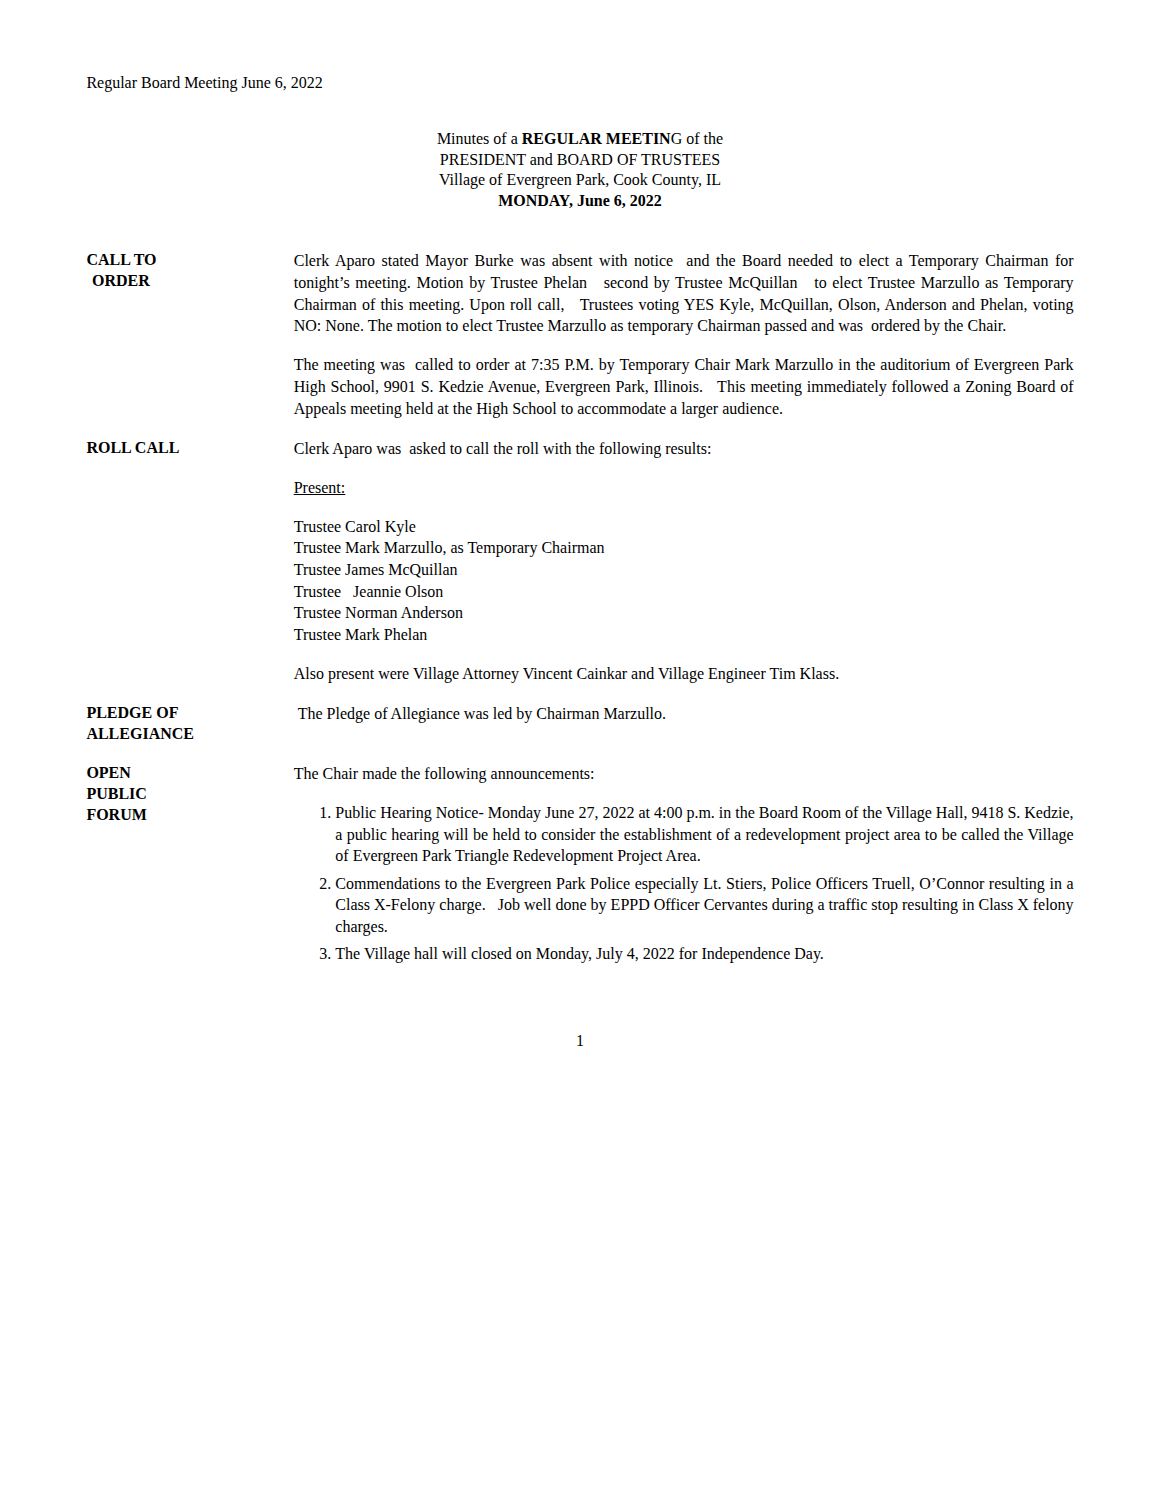Regular Board Meeting June 6, 2022
Minutes of a REGULAR MEETING of the PRESIDENT and BOARD OF TRUSTEES Village of Evergreen Park, Cook County, IL MONDAY, June 6, 2022
| CALL TO ORDER | Clerk Aparo stated Mayor Burke was absent with notice and the Board needed to elect a Temporary Chairman for tonight’s meeting. Motion by Trustee Phelan second by Trustee McQuillan to elect Trustee Marzullo as Temporary Chairman of this meeting. Upon roll call, Trustees voting YES Kyle, McQuillan, Olson, Anderson and Phelan, voting NO: None. The motion to elect Trustee Marzullo as temporary Chairman passed and was ordered by the Chair. The meeting was called to order at 7:35 P.M. by Temporary Chair Mark Marzullo in the auditorium of Evergreen Park High School, 9901 S. Kedzie Avenue, Evergreen Park, Illinois. This meeting immediately followed a Zoning Board of Appeals meeting held at the High School to accommodate a larger audience. |
| ROLL CALL | Clerk Aparo was asked to call the roll with the following results: Present: Trustee Carol Kyle Trustee Mark Marzullo, as Temporary Chairman Trustee James McQuillan Trustee Jeannie Olson Trustee Norman Anderson Trustee Mark Phelan Also present were Village Attorney Vincent Cainkar and Village Engineer Tim Klass. |
| PLEDGE OF ALLEGIANCE | The Pledge of Allegiance was led by Chairman Marzullo. |
| OPEN PUBLIC FORUM | The Chair made the following announcements: Public Hearing Notice- Monday June 27, 2022 at 4:00 p.m. in the Board Room of the Village Hall, 9418 S. Kedzie, a public hearing will be held to consider the establishment of a redevelopment project area to be called the Village of Evergreen Park Triangle Redevelopment Project Area. Commendations to the Evergreen Park Police especially Lt. Stiers, Police Officers Truell, O’Connor resulting in a Class X-Felony charge. Job well done by EPPD Officer Cervantes during a traffic stop resulting in Class X felony charges. The Village hall will closed on Monday, July 4, 2022 for Independence Day. |
1